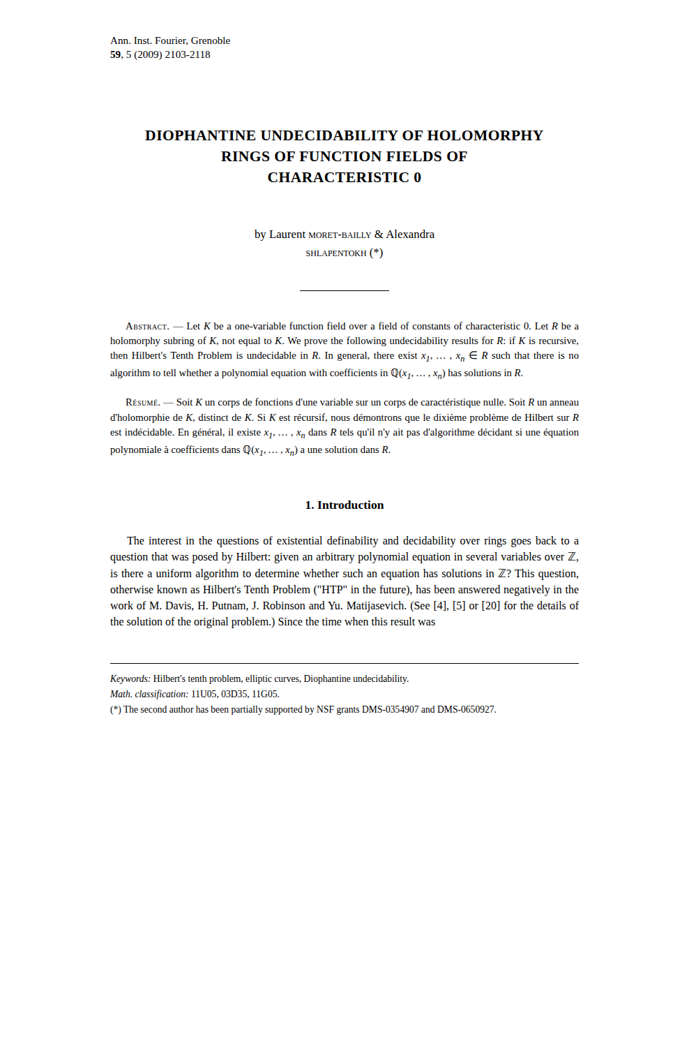Ann. Inst. Fourier, Grenoble
59, 5 (2009) 2103-2118
Diophantine Undecidability of Holomorphy
Rings of Function Fields of
Characteristic 0
by Laurent MORET-BAILLY & Alexandra
SHLAPENTOKH (*)
Abstract. — Let K be a one-variable function field over a field of constants of characteristic 0. Let R be a holomorphy subring of K, not equal to K. We prove the following undecidability results for R: if K is recursive, then Hilbert's Tenth Problem is undecidable in R. In general, there exist x1, … , xn ∈ R such that there is no algorithm to tell whether a polynomial equation with coefficients in ℚ(x1, … , xn) has solutions in R.
Résumé. — Soit K un corps de fonctions d'une variable sur un corps de caractéristique nulle. Soit R un anneau d'holomorphie de K, distinct de K. Si K est récursif, nous démontrons que le dixième problème de Hilbert sur R est indécidable. En général, il existe x1, … , xn dans R tels qu'il n'y ait pas d'algorithme décidant si une équation polynomiale à coefficients dans ℚ(x1, … , xn) a une solution dans R.
1. Introduction
The interest in the questions of existential definability and decidability over rings goes back to a question that was posed by Hilbert: given an arbitrary polynomial equation in several variables over ℤ, is there a uniform algorithm to determine whether such an equation has solutions in ℤ? This question, otherwise known as Hilbert's Tenth Problem ("HTP" in the future), has been answered negatively in the work of M. Davis, H. Putnam, J. Robinson and Yu. Matijasevich. (See [4], [5] or [20] for the details of the solution of the original problem.) Since the time when this result was
Keywords: Hilbert's tenth problem, elliptic curves, Diophantine undecidability.
Math. classification: 11U05, 03D35, 11G05.
(*) The second author has been partially supported by NSF grants DMS-0354907 and DMS-0650927.